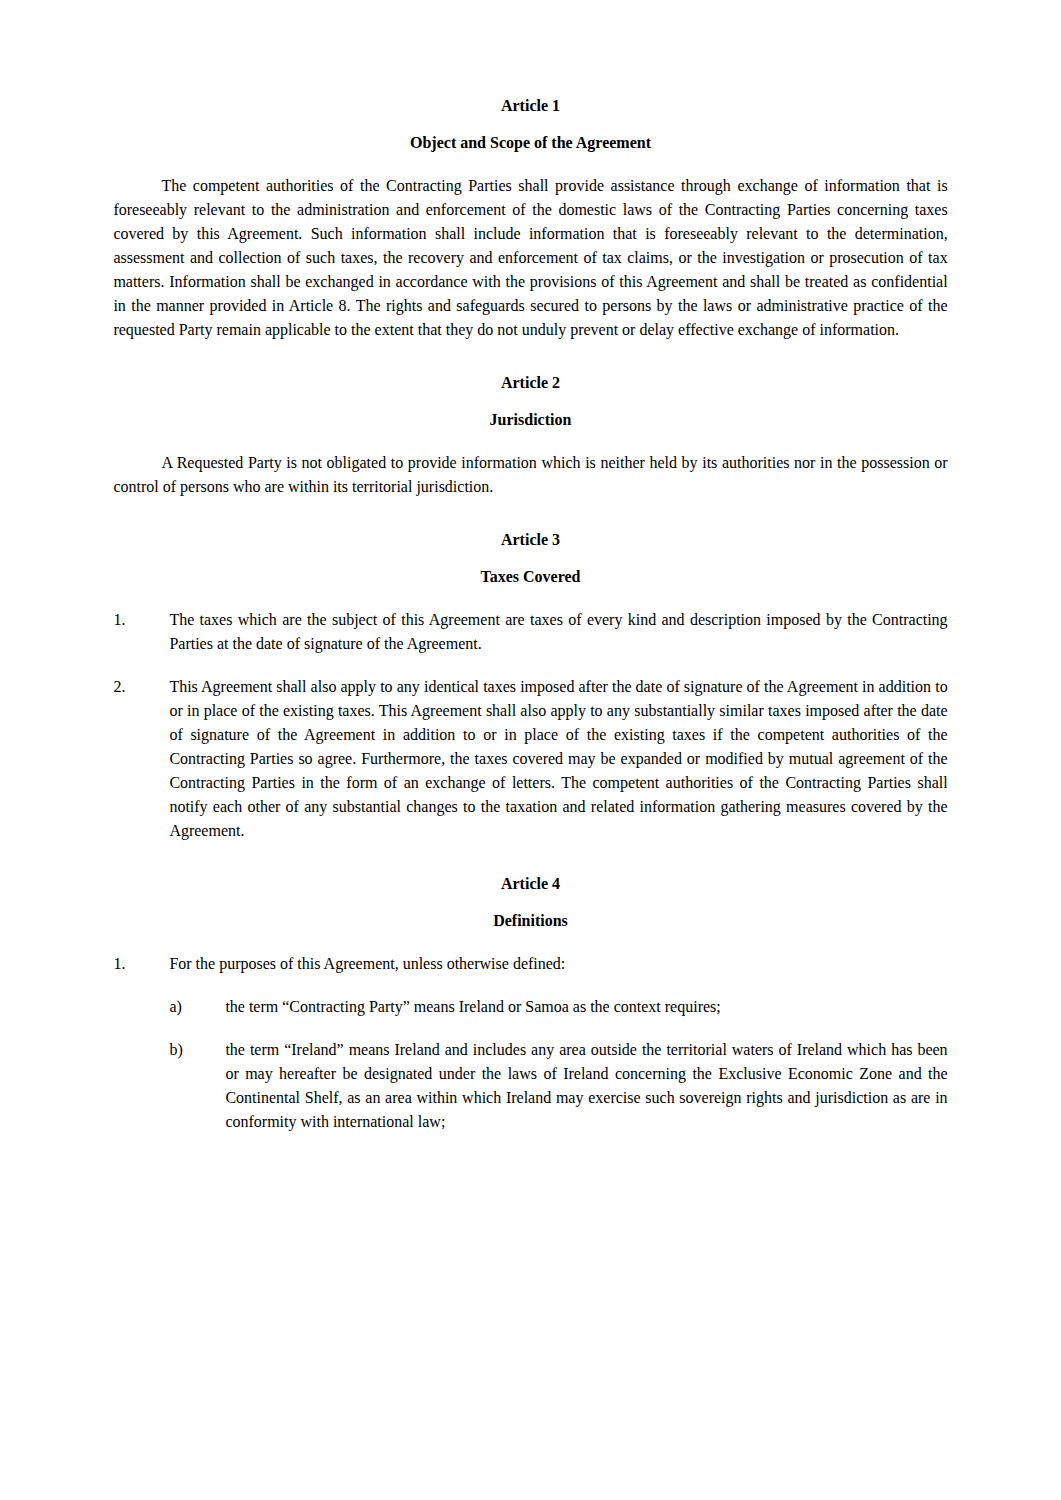Article 1
Object and Scope of the Agreement
The competent authorities of the Contracting Parties shall provide assistance through exchange of information that is foreseeably relevant to the administration and enforcement of the domestic laws of the Contracting Parties concerning taxes covered by this Agreement. Such information shall include information that is foreseeably relevant to the determination, assessment and collection of such taxes, the recovery and enforcement of tax claims, or the investigation or prosecution of tax matters. Information shall be exchanged in accordance with the provisions of this Agreement and shall be treated as confidential in the manner provided in Article 8. The rights and safeguards secured to persons by the laws or administrative practice of the requested Party remain applicable to the extent that they do not unduly prevent or delay effective exchange of information.
Article 2
Jurisdiction
A Requested Party is not obligated to provide information which is neither held by its authorities nor in the possession or control of persons who are within its territorial jurisdiction.
Article 3
Taxes Covered
1.
The taxes which are the subject of this Agreement are taxes of every kind and description imposed by the Contracting Parties at the date of signature of the Agreement.
2.
This Agreement shall also apply to any identical taxes imposed after the date of signature of the Agreement in addition to or in place of the existing taxes. This Agreement shall also apply to any substantially similar taxes imposed after the date of signature of the Agreement in addition to or in place of the existing taxes if the competent authorities of the Contracting Parties so agree. Furthermore, the taxes covered may be expanded or modified by mutual agreement of the Contracting Parties in the form of an exchange of letters. The competent authorities of the Contracting Parties shall notify each other of any substantial changes to the taxation and related information gathering measures covered by the Agreement.
Article 4
Definitions
1.
For the purposes of this Agreement, unless otherwise defined:
a)
the term “Contracting Party” means Ireland or Samoa as the context requires;
b)
the term “Ireland” means Ireland and includes any area outside the territorial waters of Ireland which has been or may hereafter be designated under the laws of Ireland concerning the Exclusive Economic Zone and the Continental Shelf, as an area within which Ireland may exercise such sovereign rights and jurisdiction as are in conformity with international law;